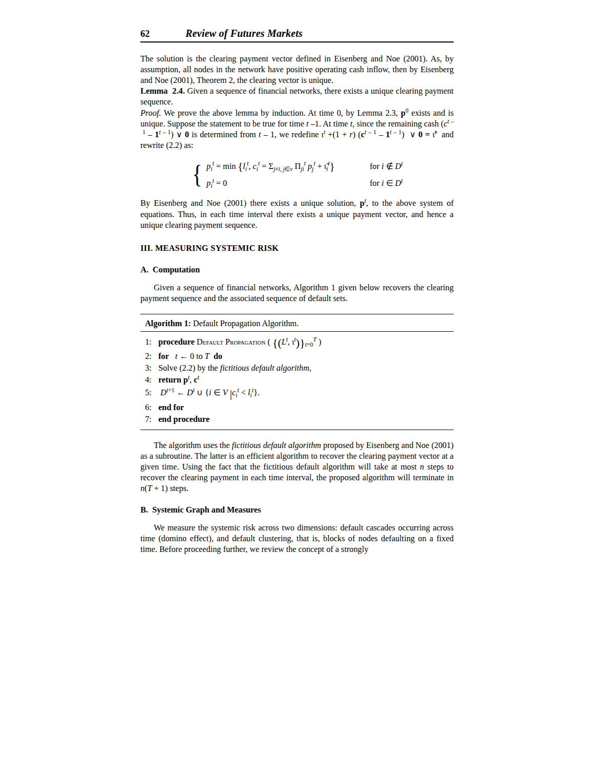62 Review of Futures Markets
The solution is the clearing payment vector defined in Eisenberg and Noe (2001). As, by assumption, all nodes in the network have positive operating cash inflow, then by Eisenberg and Noe (2001), Theorem 2, the clearing vector is unique.
Lemma 2.4. Given a sequence of financial networks, there exists a unique clearing payment sequence.
Proof. We prove the above lemma by induction. At time 0, by Lemma 2.3, p0 exists and is unique. Suppose the statement to be true for time t –1. At time t, since the remaining cash (ct – 1 – 1t – 1) ∨ 0 is determined from t – 1, we redefine ιt +(1 + r) (ct – 1 – 1t – 1) ∨ 0 = ι̃t and rewrite (2.2) as:
{
pit = min {lit, cit = Σj≠i, j∈v Πjit pjt + ι̃it}
for i ∉ Dt
pit = 0
for i ∈ Dt
By Eisenberg and Noe (2001) there exists a unique solution, pt, to the above system of equations. Thus, in each time interval there exists a unique payment vector, and hence a unique clearing payment sequence.
III. MEASURING SYSTEMIC RISK
A. Computation
Given a sequence of financial networks, Algorithm 1 given below recovers the clearing payment sequence and the associated sequence of default sets.
Algorithm 1: Default Propagation Algorithm.
1: procedure Default Propagation ( {(Lt, ιt)}t=0T )
2: for t ← 0 to T do
3: Solve (2.2) by the fictitious default algorithm,
4: return pt, ct
5: Dt+1 ← Dt ∪ {i ∈ V |cit < lit}.
6: end for
7: end procedure
The algorithm uses the fictitious default algorithm proposed by Eisenberg and Noe (2001) as a subroutine. The latter is an efficient algorithm to recover the clearing payment vector at a given time. Using the fact that the fictitious default algorithm will take at most n steps to recover the clearing payment in each time interval, the proposed algorithm will terminate in n(T + 1) steps.
B. Systemic Graph and Measures
We measure the systemic risk across two dimensions: default cascades occurring across time (domino effect), and default clustering, that is, blocks of nodes defaulting on a fixed time. Before proceeding further, we review the concept of a strongly